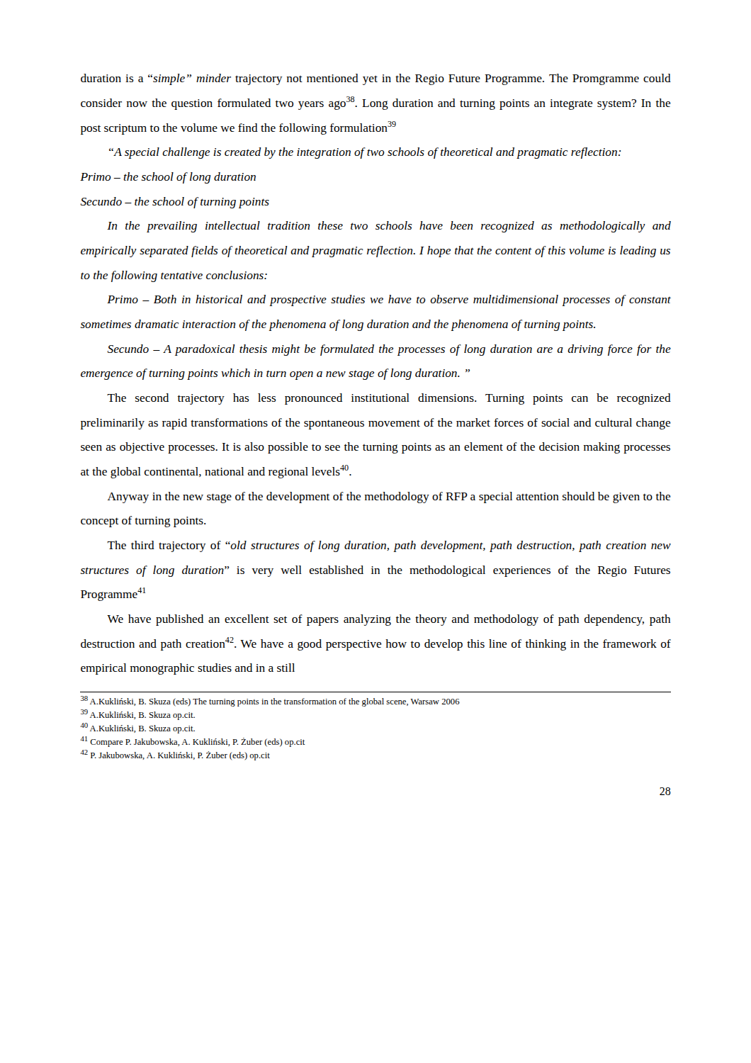duration is a “simple” minder trajectory not mentioned yet in the Regio Future Programme. The Promgramme could consider now the question formulated two years ago38. Long duration and turning points an integrate system? In the post scriptum to the volume we find the following formulation39
“A special challenge is created by the integration of two schools of theoretical and pragmatic reflection:
Primo – the school of long duration
Secundo – the school of turning points
In the prevailing intellectual tradition these two schools have been recognized as methodologically and empirically separated fields of theoretical and pragmatic reflection. I hope that the content of this volume is leading us to the following tentative conclusions:
Primo – Both in historical and prospective studies we have to observe multidimensional processes of constant sometimes dramatic interaction of the phenomena of long duration and the phenomena of turning points.
Secundo – A paradoxical thesis might be formulated the processes of long duration are a driving force for the emergence of turning points which in turn open a new stage of long duration. ”
The second trajectory has less pronounced institutional dimensions. Turning points can be recognized preliminarily as rapid transformations of the spontaneous movement of the market forces of social and cultural change seen as objective processes. It is also possible to see the turning points as an element of the decision making processes at the global continental, national and regional levels40.
Anyway in the new stage of the development of the methodology of RFP a special attention should be given to the concept of turning points.
The third trajectory of “old structures of long duration, path development, path destruction, path creation new structures of long duration” is very well established in the methodological experiences of the Regio Futures Programme41
We have published an excellent set of papers analyzing the theory and methodology of path dependency, path destruction and path creation42. We have a good perspective how to develop this line of thinking in the framework of empirical monographic studies and in a still
38 A.Kukliński, B. Skuza (eds) The turning points in the transformation of the global scene, Warsaw 2006
39 A.Kukliński, B. Skuza op.cit.
40 A.Kukliński, B. Skuza op.cit.
41 Compare P. Jakubowska, A. Kukliński, P. Żuber (eds) op.cit
42 P. Jakubowska, A. Kukliński, P. Żuber (eds) op.cit
28